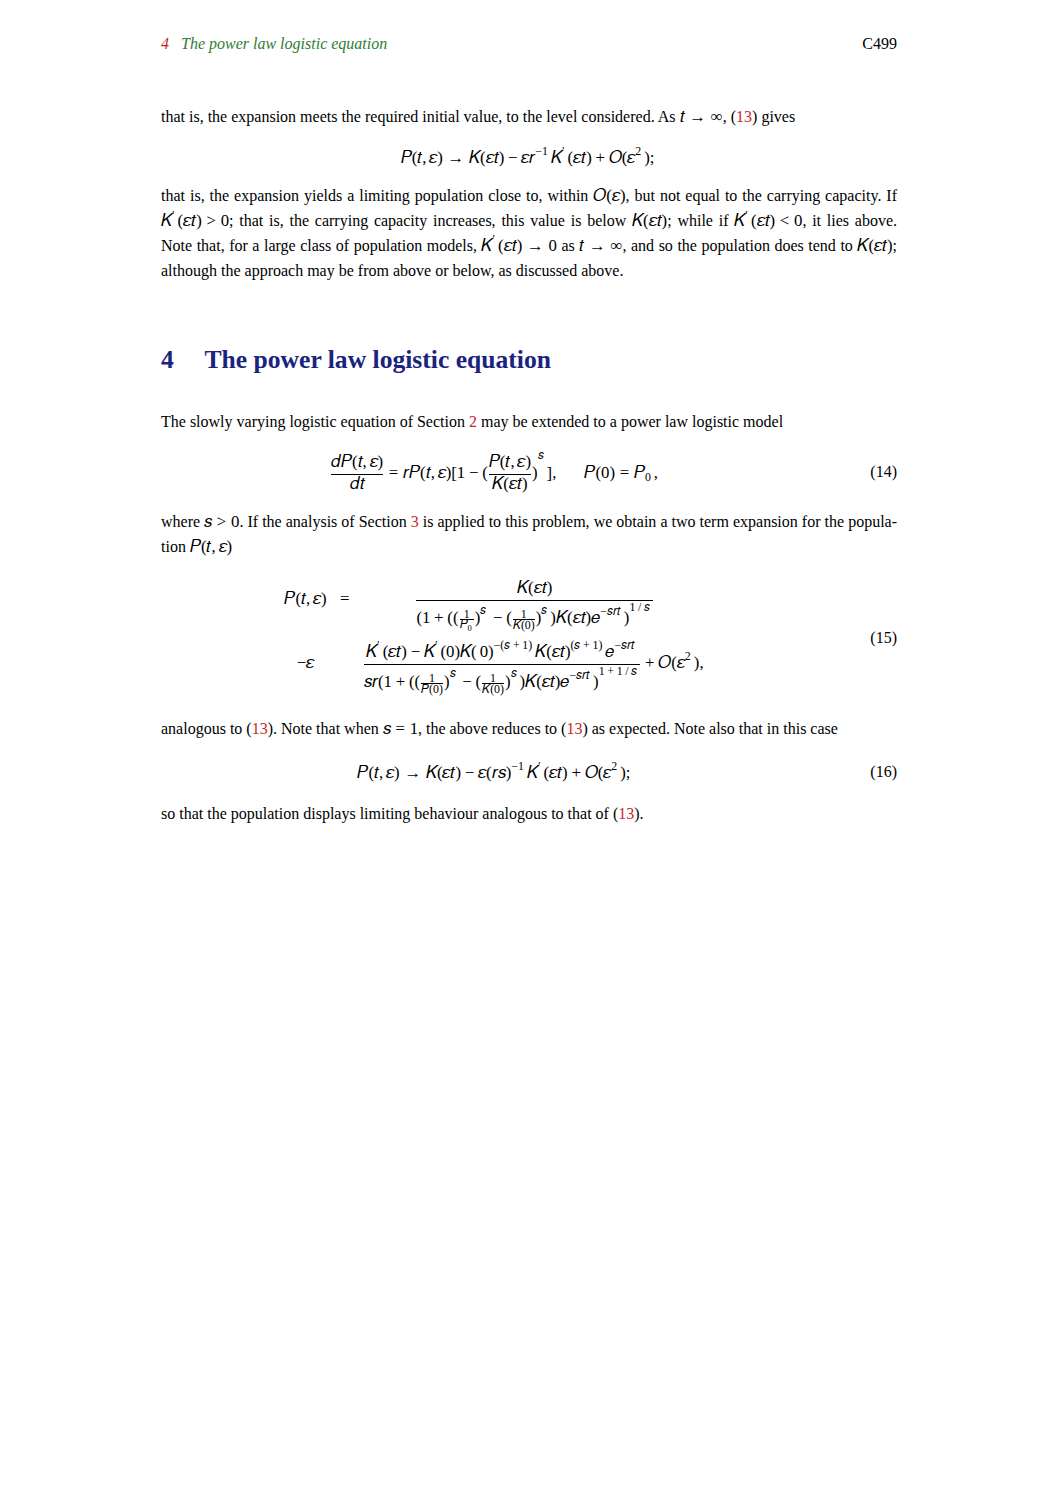4 The power law logistic equation C499
that is, the expansion meets the required initial value, to the level considered. As t→∞, (13) gives
P(t,ε) → K(εt) − εr−1 K′(εt) + O(ε2) ;
that is, the expansion yields a limiting population close to, within O(ε), but not equal to the carrying capacity. If K′(εt)>0; that is, the carrying capacity increases, this value is below K(εt); while if K′(εt)<0, it lies above. Note that, for a large class of population models, K′(εt)→0 as t→∞, and so the population does tend to K(εt); although the approach may be from above or below, as discussed above.
4 The power law logistic equation
The slowly varying logistic equation of Section 2 may be extended to a power law logistic model
dP(t,ε) dt = rP(t,ε) [ 1− ( P(t,ε) K(εt) ) s ] , P(0)=P0 ,
(14)
where s>0. If the analysis of Section 3 is applied to this problem, we obtain a two term expansion for the population P(t,ε)
P(t,ε) = K(εt) ( 1+ ( (1P0)s − (1K(0))s ) K(εt) e−srt ) 1/s −ε K′(εt) − K′(0) K( 0)−(s+1) K(εt)(s+1) e−srt sr ( 1+ ( (1P(0))s − (1K(0))s ) K(εt) e−srt ) 1+1/s + O(ε2) ,
(15)
analogous to (13). Note that when s=1, the above reduces to (13) as expected. Note also that in this case
P(t,ε) → K(εt) − ε(rs)−1 K′(εt) + O(ε2) ;
(16)
so that the population displays limiting behaviour analogous to that of (13).